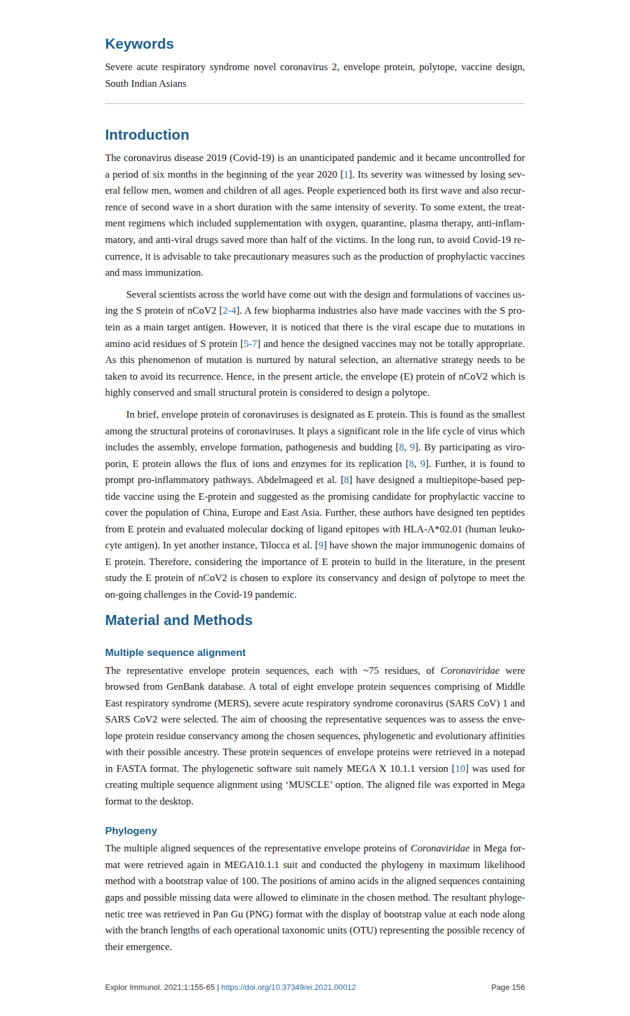Keywords
Severe acute respiratory syndrome novel coronavirus 2, envelope protein, polytope, vaccine design, South Indian Asians
Introduction
The coronavirus disease 2019 (Covid-19) is an unanticipated pandemic and it became uncontrolled for a period of six months in the beginning of the year 2020 [1]. Its severity was witnessed by losing several fellow men, women and children of all ages. People experienced both its first wave and also recurrence of second wave in a short duration with the same intensity of severity. To some extent, the treatment regimens which included supplementation with oxygen, quarantine, plasma therapy, anti-inflammatory, and anti-viral drugs saved more than half of the victims. In the long run, to avoid Covid-19 recurrence, it is advisable to take precautionary measures such as the production of prophylactic vaccines and mass immunization.
Several scientists across the world have come out with the design and formulations of vaccines using the S protein of nCoV2 [2-4]. A few biopharma industries also have made vaccines with the S protein as a main target antigen. However, it is noticed that there is the viral escape due to mutations in amino acid residues of S protein [5-7] and hence the designed vaccines may not be totally appropriate. As this phenomenon of mutation is nurtured by natural selection, an alternative strategy needs to be taken to avoid its recurrence. Hence, in the present article, the envelope (E) protein of nCoV2 which is highly conserved and small structural protein is considered to design a polytope.
In brief, envelope protein of coronaviruses is designated as E protein. This is found as the smallest among the structural proteins of coronaviruses. It plays a significant role in the life cycle of virus which includes the assembly, envelope formation, pathogenesis and budding [8, 9]. By participating as viroporin, E protein allows the flux of ions and enzymes for its replication [8, 9]. Further, it is found to prompt pro-inflammatory pathways. Abdelmageed et al. [8] have designed a multiepitope-based peptide vaccine using the E-protein and suggested as the promising candidate for prophylactic vaccine to cover the population of China, Europe and East Asia. Further, these authors have designed ten peptides from E protein and evaluated molecular docking of ligand epitopes with HLA-A*02.01 (human leukocyte antigen). In yet another instance, Tilocca et al. [9] have shown the major immunogenic domains of E protein. Therefore, considering the importance of E protein to build in the literature, in the present study the E protein of nCoV2 is chosen to explore its conservancy and design of polytope to meet the on-going challenges in the Covid-19 pandemic.
Material and Methods
Multiple sequence alignment
The representative envelope protein sequences, each with ~75 residues, of Coronaviridae were browsed from GenBank database. A total of eight envelope protein sequences comprising of Middle East respiratory syndrome (MERS), severe acute respiratory syndrome coronavirus (SARS CoV) 1 and SARS CoV2 were selected. The aim of choosing the representative sequences was to assess the envelope protein residue conservancy among the chosen sequences, phylogenetic and evolutionary affinities with their possible ancestry. These protein sequences of envelope proteins were retrieved in a notepad in FASTA format. The phylogenetic software suit namely MEGA X 10.1.1 version [10] was used for creating multiple sequence alignment using ‘MUSCLE’ option. The aligned file was exported in Mega format to the desktop.
Phylogeny
The multiple aligned sequences of the representative envelope proteins of Coronaviridae in Mega format were retrieved again in MEGA10.1.1 suit and conducted the phylogeny in maximum likelihood method with a bootstrap value of 100. The positions of amino acids in the aligned sequences containing gaps and possible missing data were allowed to eliminate in the chosen method. The resultant phylogenetic tree was retrieved in Pan Gu (PNG) format with the display of bootstrap value at each node along with the branch lengths of each operational taxonomic units (OTU) representing the possible recency of their emergence.
Explor Immunol. 2021;1:155-65 | https://doi.org/10.37349/ei.2021.00012
Page 156